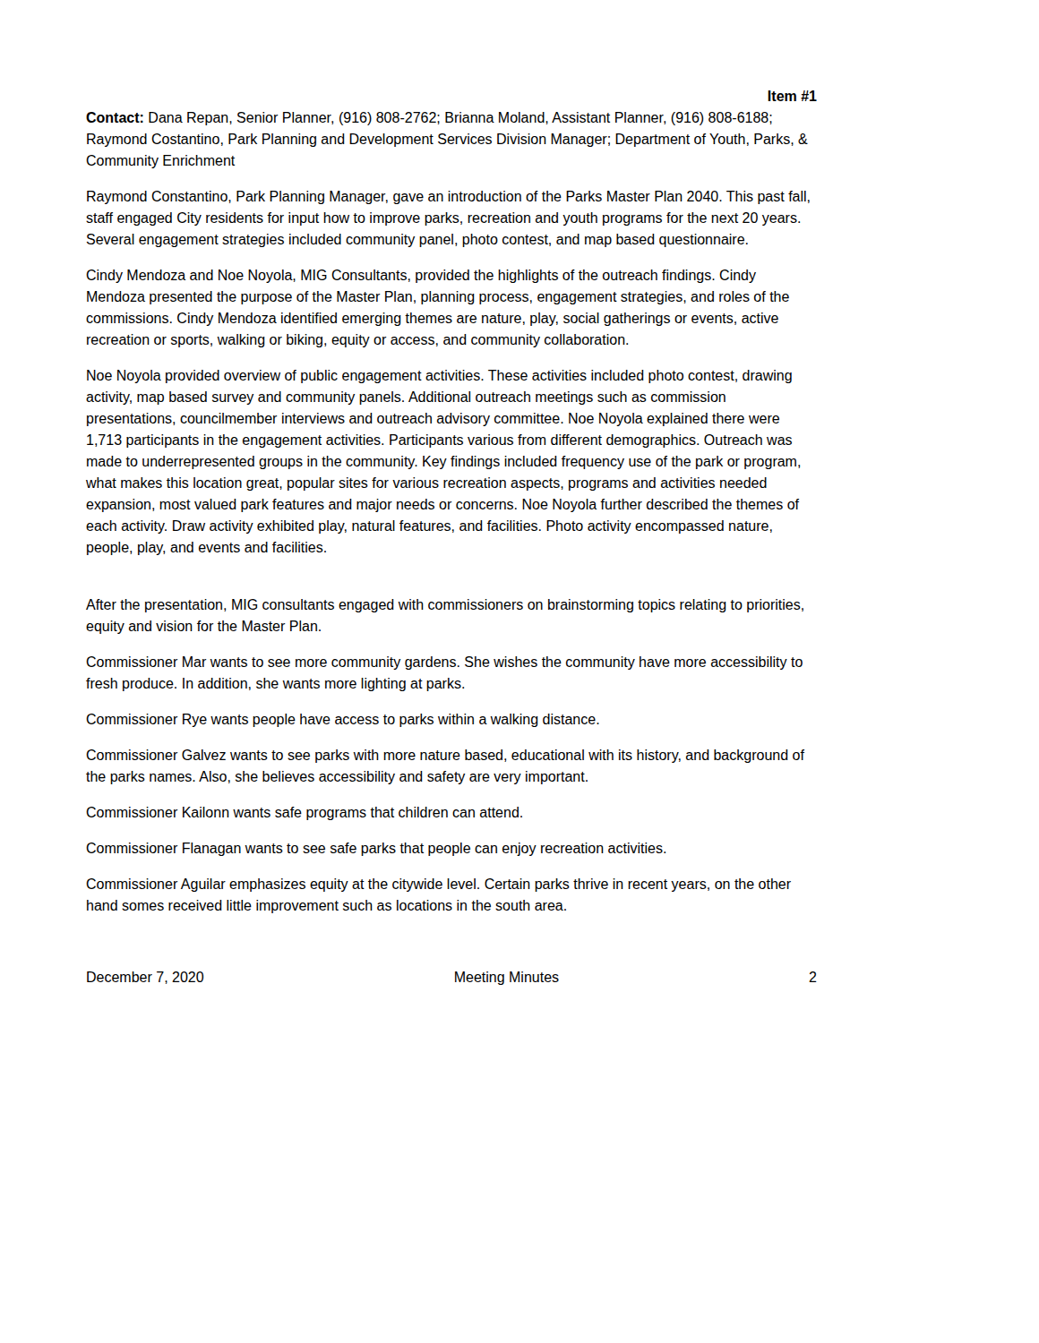Item #1
Contact: Dana Repan, Senior Planner, (916) 808-2762; Brianna Moland, Assistant Planner, (916) 808-6188; Raymond Costantino, Park Planning and Development Services Division Manager; Department of Youth, Parks, & Community Enrichment
Raymond Constantino, Park Planning Manager, gave an introduction of the Parks Master Plan 2040. This past fall, staff engaged City residents for input how to improve parks, recreation and youth programs for the next 20 years. Several engagement strategies included community panel, photo contest, and map based questionnaire.
Cindy Mendoza and Noe Noyola, MIG Consultants, provided the highlights of the outreach findings. Cindy Mendoza presented the purpose of the Master Plan, planning process, engagement strategies, and roles of the commissions. Cindy Mendoza identified emerging themes are nature, play, social gatherings or events, active recreation or sports, walking or biking, equity or access, and community collaboration.
Noe Noyola provided overview of public engagement activities. These activities included photo contest, drawing activity, map based survey and community panels. Additional outreach meetings such as commission presentations, councilmember interviews and outreach advisory committee. Noe Noyola explained there were 1,713 participants in the engagement activities. Participants various from different demographics. Outreach was made to underrepresented groups in the community. Key findings included frequency use of the park or program, what makes this location great, popular sites for various recreation aspects, programs and activities needed expansion, most valued park features and major needs or concerns. Noe Noyola further described the themes of each activity. Draw activity exhibited play, natural features, and facilities. Photo activity encompassed nature, people, play, and events and facilities.
After the presentation, MIG consultants engaged with commissioners on brainstorming topics relating to priorities, equity and vision for the Master Plan.
Commissioner Mar wants to see more community gardens. She wishes the community have more accessibility to fresh produce. In addition, she wants more lighting at parks.
Commissioner Rye wants people have access to parks within a walking distance.
Commissioner Galvez wants to see parks with more nature based, educational with its history, and background of the parks names. Also, she believes accessibility and safety are very important.
Commissioner Kailonn wants safe programs that children can attend.
Commissioner Flanagan wants to see safe parks that people can enjoy recreation activities.
Commissioner Aguilar emphasizes equity at the citywide level. Certain parks thrive in recent years, on the other hand somes received little improvement such as locations in the south area.
December 7, 2020 Meeting Minutes 2